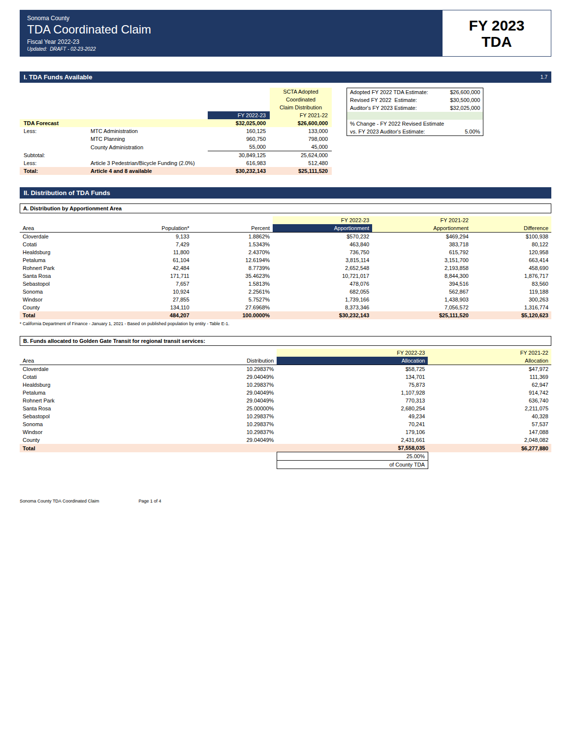Sonoma County
TDA Coordinated Claim
Fiscal Year 2022-23
Updated: DRAFT - 02-23-2022
FY 2023
TDA
I. TDA Funds Available 1.7
| | | | SCTA Adopted |
| | | | Coordinated |
| | | | Claim Distribution |
| | | FY 2022-23 | FY 2021-22 |
| TDA Forecast | | $32,025,000 | $26,600,000 |
| Less: | MTC Administration | 160,125 | 133,000 |
| | MTC Planning | 960,750 | 798,000 |
| | County Administration | 55,000 | 45,000 |
| Subtotal: | | 30,849,125 | 25,624,000 |
| Less: | Article 3 Pedestrian/Bicycle Funding (2.0%) | 616,983 | 512,480 |
| Total: | Article 4 and 8 available | $30,232,143 | $25,111,520 |
| Adopted FY 2022 TDA Estimate: | $26,600,000 |
| Revised FY 2022 Estimate: | $30,500,000 |
| Auditor's FY 2023 Estimate: | $32,025,000 |
| % Change - FY 2022 Revised Estimate | |
| vs. FY 2023 Auditor's Estimate: | 5.00% |
II. Distribution of TDA Funds
A. Distribution by Apportionment Area
| | | | FY 2022-23 | FY 2021-22 | |
| Area | Population* | Percent | Apportionment | Apportionment | Difference |
| Cloverdale | 9,133 | 1.8862% | $570,232 | $469,294 | $100,938 |
| Cotati | 7,429 | 1.5343% | 463,840 | 383,718 | 80,122 |
| Healdsburg | 11,800 | 2.4370% | 736,750 | 615,792 | 120,958 |
| Petaluma | 61,104 | 12.6194% | 3,815,114 | 3,151,700 | 663,414 |
| Rohnert Park | 42,484 | 8.7739% | 2,652,548 | 2,193,858 | 458,690 |
| Santa Rosa | 171,711 | 35.4623% | 10,721,017 | 8,844,300 | 1,876,717 |
| Sebastopol | 7,657 | 1.5813% | 478,076 | 394,516 | 83,560 |
| Sonoma | 10,924 | 2.2561% | 682,055 | 562,867 | 119,188 |
| Windsor | 27,855 | 5.7527% | 1,739,166 | 1,438,903 | 300,263 |
| County | 134,110 | 27.6968% | 8,373,346 | 7,056,572 | 1,316,774 |
| Total | 484,207 | 100.0000% | $30,232,143 | $25,111,520 | $5,120,623 |
* California Department of Finance - January 1, 2021 - Based on published population by entity - Table E-1.
B. Funds allocated to Golden Gate Transit for regional transit services:
| | | FY 2022-23 | FY 2021-22 |
| Area | Distribution | Allocation | Allocation |
| Cloverdale | 10.29837% | $58,725 | $47,972 |
| Cotati | 29.04049% | 134,701 | 111,369 |
| Healdsburg | 10.29837% | 75,873 | 62,947 |
| Petaluma | 29.04049% | 1,107,928 | 914,742 |
| Rohnert Park | 29.04049% | 770,313 | 636,740 |
| Santa Rosa | 25.00000% | 2,680,254 | 2,211,075 |
| Sebastopol | 10.29837% | 49,234 | 40,328 |
| Sonoma | 10.29837% | 70,241 | 57,537 |
| Windsor | 10.29837% | 179,106 | 147,088 |
| County | 29.04049% | 2,431,661 | 2,048,082 |
| Total | | $7,558,035 | $6,277,880 |
| | | 25.00% | |
| | | of County TDA | |
Sonoma County TDA Coordinated Claim Page 1 of 4